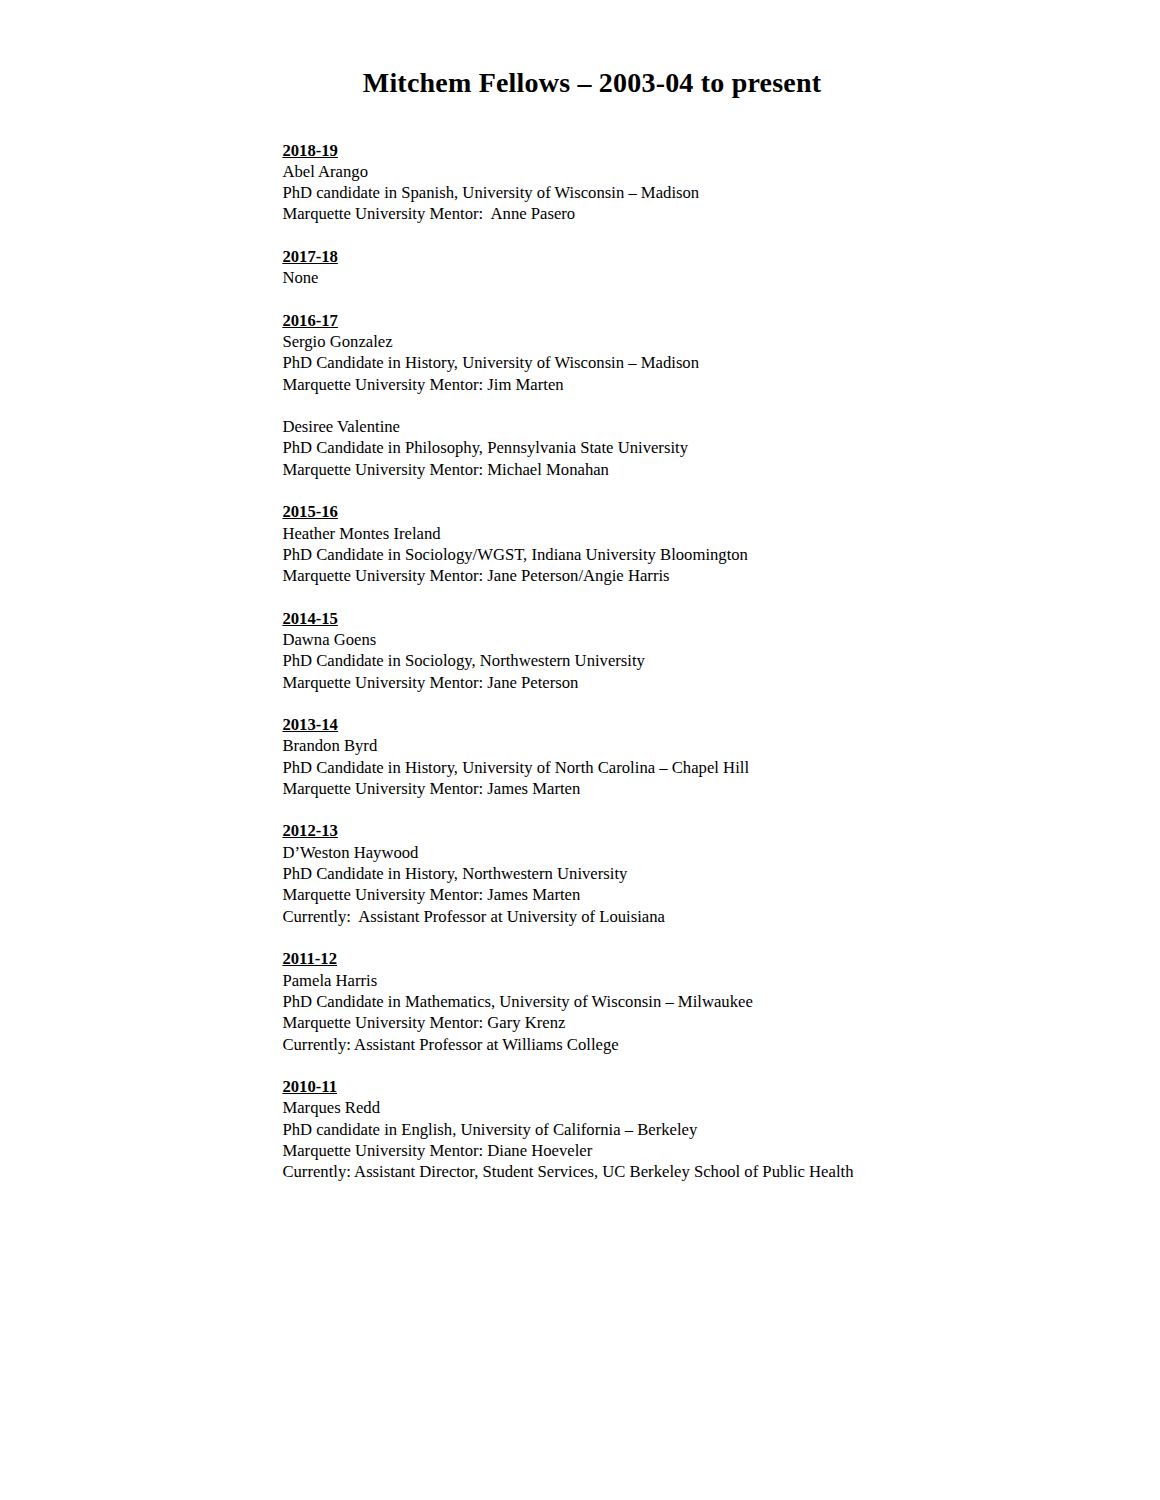Mitchem Fellows – 2003-04 to present
2018-19
Abel Arango
PhD candidate in Spanish, University of Wisconsin – Madison
Marquette University Mentor: Anne Pasero
2017-18
None
2016-17
Sergio Gonzalez
PhD Candidate in History, University of Wisconsin – Madison
Marquette University Mentor: Jim Marten
Desiree Valentine
PhD Candidate in Philosophy, Pennsylvania State University
Marquette University Mentor: Michael Monahan
2015-16
Heather Montes Ireland
PhD Candidate in Sociology/WGST, Indiana University Bloomington
Marquette University Mentor: Jane Peterson/Angie Harris
2014-15
Dawna Goens
PhD Candidate in Sociology, Northwestern University
Marquette University Mentor: Jane Peterson
2013-14
Brandon Byrd
PhD Candidate in History, University of North Carolina – Chapel Hill
Marquette University Mentor: James Marten
2012-13
D’Weston Haywood
PhD Candidate in History, Northwestern University
Marquette University Mentor: James Marten
Currently: Assistant Professor at University of Louisiana
2011-12
Pamela Harris
PhD Candidate in Mathematics, University of Wisconsin – Milwaukee
Marquette University Mentor: Gary Krenz
Currently: Assistant Professor at Williams College
2010-11
Marques Redd
PhD candidate in English, University of California – Berkeley
Marquette University Mentor: Diane Hoeveler
Currently: Assistant Director, Student Services, UC Berkeley School of Public Health